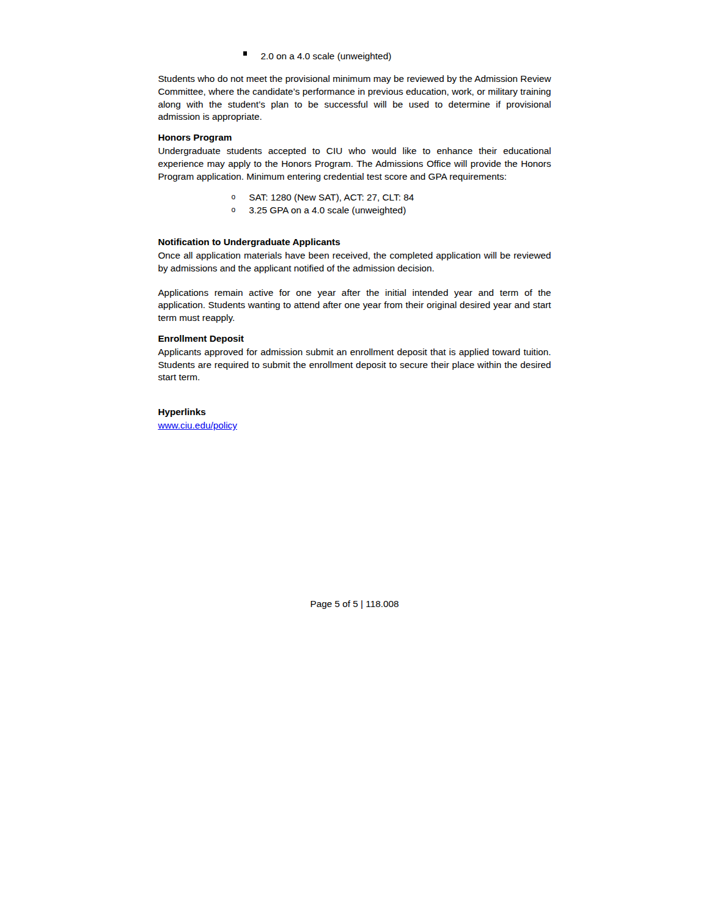2.0 on a 4.0 scale (unweighted)
Students who do not meet the provisional minimum may be reviewed by the Admission Review Committee, where the candidate’s performance in previous education, work, or military training along with the student’s plan to be successful will be used to determine if provisional admission is appropriate.
Honors Program
Undergraduate students accepted to CIU who would like to enhance their educational experience may apply to the Honors Program. The Admissions Office will provide the Honors Program application. Minimum entering credential test score and GPA requirements:
o SAT: 1280 (New SAT), ACT: 27, CLT: 84
o3.25 GPA on a 4.0 scale (unweighted)
Notification to Undergraduate Applicants
Once all application materials have been received, the completed application will be reviewed by admissions and the applicant notified of the admission decision.
Applications remain active for one year after the initial intended year and term of the application. Students wanting to attend after one year from their original desired year and start term must reapply.
Enrollment Deposit
Applicants approved for admission submit an enrollment deposit that is applied toward tuition. Students are required to submit the enrollment deposit to secure their place within the desired start term.
Hyperlinks
www.ciu.edu/policy
Page 5 of 5 | 118.008